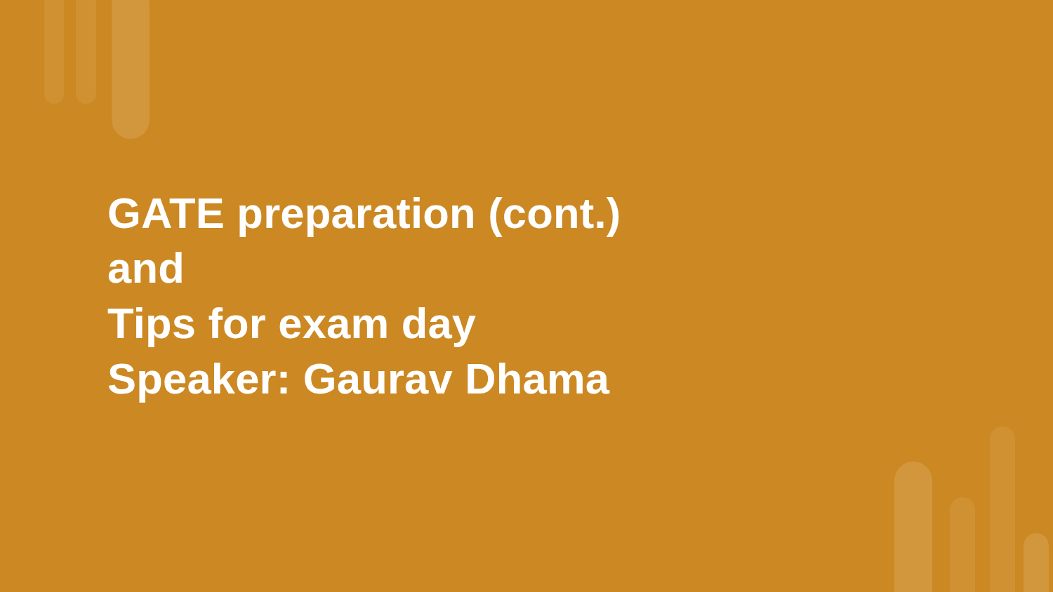GATE preparation (cont.) and Tips for exam day Speaker: Gaurav Dhama